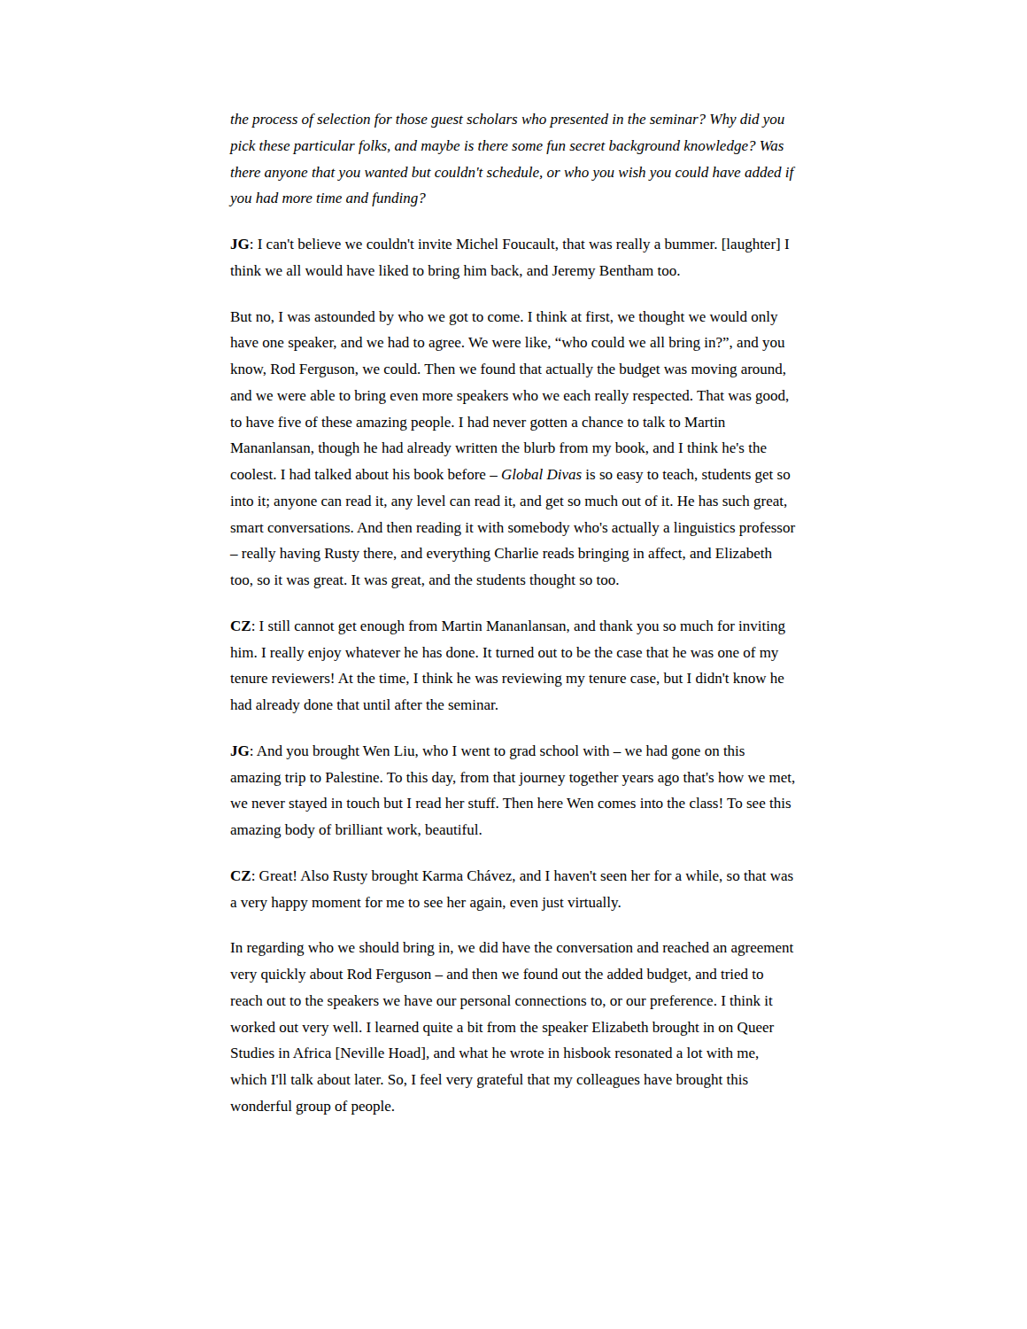the process of selection for those guest scholars who presented in the seminar? Why did you pick these particular folks, and maybe is there some fun secret background knowledge? Was there anyone that you wanted but couldn't schedule, or who you wish you could have added if you had more time and funding?
JG: I can't believe we couldn't invite Michel Foucault, that was really a bummer. [laughter] I think we all would have liked to bring him back, and Jeremy Bentham too.
But no, I was astounded by who we got to come. I think at first, we thought we would only have one speaker, and we had to agree. We were like, “who could we all bring in?”, and you know, Rod Ferguson, we could. Then we found that actually the budget was moving around, and we were able to bring even more speakers who we each really respected. That was good, to have five of these amazing people. I had never gotten a chance to talk to Martin Mananlansan, though he had already written the blurb from my book, and I think he's the coolest. I had talked about his book before – Global Divas is so easy to teach, students get so into it; anyone can read it, any level can read it, and get so much out of it. He has such great, smart conversations. And then reading it with somebody who's actually a linguistics professor – really having Rusty there, and everything Charlie reads bringing in affect, and Elizabeth too, so it was great. It was great, and the students thought so too.
CZ: I still cannot get enough from Martin Mananlansan, and thank you so much for inviting him. I really enjoy whatever he has done. It turned out to be the case that he was one of my tenure reviewers! At the time, I think he was reviewing my tenure case, but I didn't know he had already done that until after the seminar.
JG: And you brought Wen Liu, who I went to grad school with – we had gone on this amazing trip to Palestine. To this day, from that journey together years ago that's how we met, we never stayed in touch but I read her stuff. Then here Wen comes into the class! To see this amazing body of brilliant work, beautiful.
CZ: Great! Also Rusty brought Karma Chávez, and I haven't seen her for a while, so that was a very happy moment for me to see her again, even just virtually.
In regarding who we should bring in, we did have the conversation and reached an agreement very quickly about Rod Ferguson – and then we found out the added budget, and tried to reach out to the speakers we have our personal connections to, or our preference. I think it worked out very well. I learned quite a bit from the speaker Elizabeth brought in on Queer Studies in Africa [Neville Hoad], and what he wrote in hisbook resonated a lot with me, which I'll talk about later. So, I feel very grateful that my colleagues have brought this wonderful group of people.